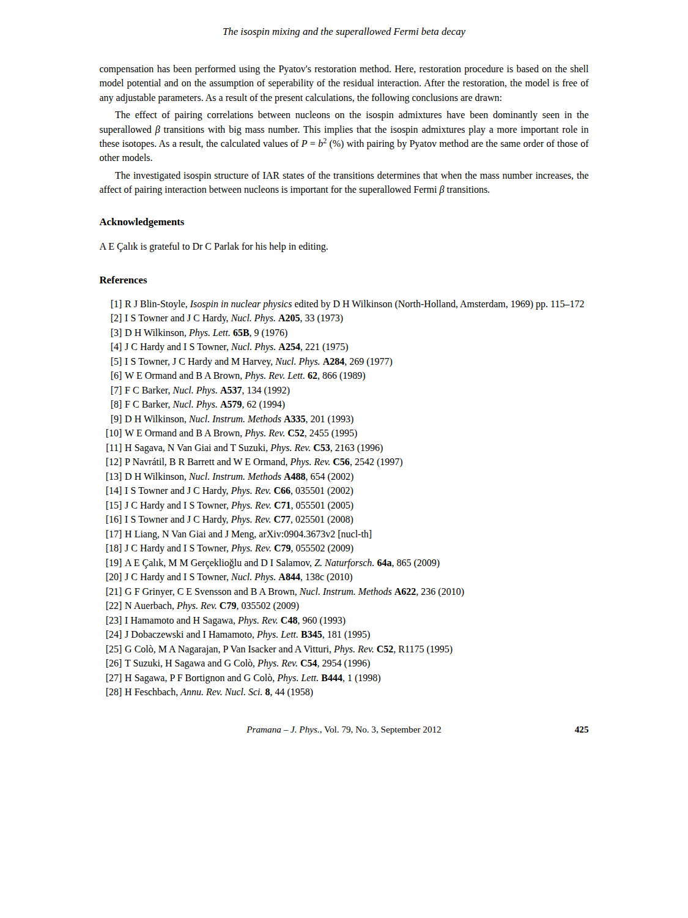The isospin mixing and the superallowed Fermi beta decay
compensation has been performed using the Pyatov's restoration method. Here, restoration procedure is based on the shell model potential and on the assumption of seperability of the residual interaction. After the restoration, the model is free of any adjustable parameters. As a result of the present calculations, the following conclusions are drawn:
The effect of pairing correlations between nucleons on the isospin admixtures have been dominantly seen in the superallowed β transitions with big mass number. This implies that the isospin admixtures play a more important role in these isotopes. As a result, the calculated values of P = b2 (%) with pairing by Pyatov method are the same order of those of other models.
The investigated isospin structure of IAR states of the transitions determines that when the mass number increases, the affect of pairing interaction between nucleons is important for the superallowed Fermi β transitions.
Acknowledgements
A E Çalık is grateful to Dr C Parlak for his help in editing.
References
R J Blin-Stoyle, Isospin in nuclear physics edited by D H Wilkinson (North-Holland, Amsterdam, 1969) pp. 115–172
I S Towner and J C Hardy, Nucl. Phys. A205, 33 (1973)
D H Wilkinson, Phys. Lett. 65B, 9 (1976)
J C Hardy and I S Towner, Nucl. Phys. A254, 221 (1975)
I S Towner, J C Hardy and M Harvey, Nucl. Phys. A284, 269 (1977)
W E Ormand and B A Brown, Phys. Rev. Lett. 62, 866 (1989)
F C Barker, Nucl. Phys. A537, 134 (1992)
F C Barker, Nucl. Phys. A579, 62 (1994)
D H Wilkinson, Nucl. Instrum. Methods A335, 201 (1993)
W E Ormand and B A Brown, Phys. Rev. C52, 2455 (1995)
H Sagava, N Van Giai and T Suzuki, Phys. Rev. C53, 2163 (1996)
P Navrátil, B R Barrett and W E Ormand, Phys. Rev. C56, 2542 (1997)
D H Wilkinson, Nucl. Instrum. Methods A488, 654 (2002)
I S Towner and J C Hardy, Phys. Rev. C66, 035501 (2002)
J C Hardy and I S Towner, Phys. Rev. C71, 055501 (2005)
I S Towner and J C Hardy, Phys. Rev. C77, 025501 (2008)
H Liang, N Van Giai and J Meng, arXiv:0904.3673v2 [nucl-th]
J C Hardy and I S Towner, Phys. Rev. C79, 055502 (2009)
A E Çalık, M M Gerçeklioğlu and D I Salamov, Z. Naturforsch. 64a, 865 (2009)
J C Hardy and I S Towner, Nucl. Phys. A844, 138c (2010)
G F Grinyer, C E Svensson and B A Brown, Nucl. Instrum. Methods A622, 236 (2010)
N Auerbach, Phys. Rev. C79, 035502 (2009)
I Hamamoto and H Sagawa, Phys. Rev. C48, 960 (1993)
J Dobaczewski and I Hamamoto, Phys. Lett. B345, 181 (1995)
G Colò, M A Nagarajan, P Van Isacker and A Vitturi, Phys. Rev. C52, R1175 (1995)
T Suzuki, H Sagawa and G Colò, Phys. Rev. C54, 2954 (1996)
H Sagawa, P F Bortignon and G Colò, Phys. Lett. B444, 1 (1998)
H Feschbach, Annu. Rev. Nucl. Sci. 8, 44 (1958)
Pramana – J. Phys., Vol. 79, No. 3, September 2012 425